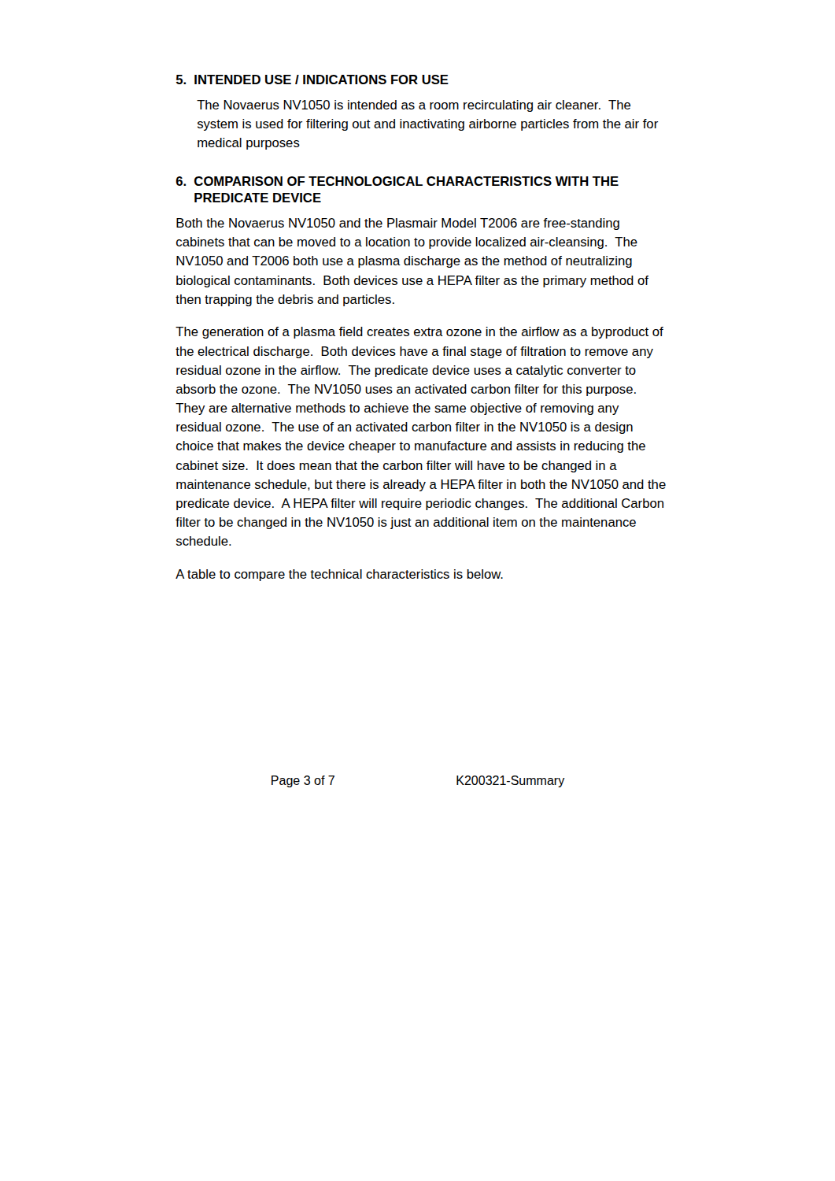5. INTENDED USE / INDICATIONS FOR USE
The Novaerus NV1050 is intended as a room recirculating air cleaner. The system is used for filtering out and inactivating airborne particles from the air for medical purposes
6. COMPARISON OF TECHNOLOGICAL CHARACTERISTICS WITH THE PREDICATE DEVICE
Both the Novaerus NV1050 and the Plasmair Model T2006 are free-standing cabinets that can be moved to a location to provide localized air-cleansing. The NV1050 and T2006 both use a plasma discharge as the method of neutralizing biological contaminants. Both devices use a HEPA filter as the primary method of then trapping the debris and particles.
The generation of a plasma field creates extra ozone in the airflow as a byproduct of the electrical discharge. Both devices have a final stage of filtration to remove any residual ozone in the airflow. The predicate device uses a catalytic converter to absorb the ozone. The NV1050 uses an activated carbon filter for this purpose. They are alternative methods to achieve the same objective of removing any residual ozone. The use of an activated carbon filter in the NV1050 is a design choice that makes the device cheaper to manufacture and assists in reducing the cabinet size. It does mean that the carbon filter will have to be changed in a maintenance schedule, but there is already a HEPA filter in both the NV1050 and the predicate device. A HEPA filter will require periodic changes. The additional Carbon filter to be changed in the NV1050 is just an additional item on the maintenance schedule.
A table to compare the technical characteristics is below.
Page 3 of 7 K200321-Summary